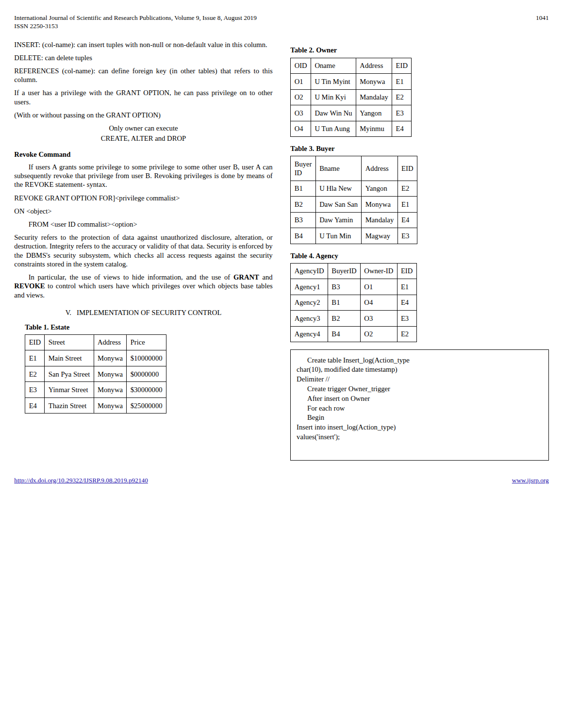International Journal of Scientific and Research Publications, Volume 9, Issue 8, August 2019
ISSN 2250-3153
1041
INSERT: (col-name): can insert tuples with non-null or non-default value in this column.
DELETE: can delete tuples
REFERENCES (col-name): can define foreign key (in other tables) that refers to this column.
If a user has a privilege with the GRANT OPTION, he can pass privilege on to other users.
(With or without passing on the GRANT OPTION)
Only owner can execute
CREATE, ALTER and DROP
Revoke Command
If users A grants some privilege to some privilege to some other user B, user A can subsequently revoke that privilege from user B. Revoking privileges is done by means of the REVOKE statement- syntax.
REVOKE GRANT OPTION FOR]<privilege commalist>
ON <object>
FROM <user ID commalist><option>
Security refers to the protection of data against unauthorized disclosure, alteration, or destruction. Integrity refers to the accuracy or validity of that data. Security is enforced by the DBMS's security subsystem, which checks all access requests against the security constraints stored in the system catalog.
In particular, the use of views to hide information, and the use of GRANT and REVOKE to control which users have which privileges over which objects base tables and views.
V. IMPLEMENTATION OF SECURITY CONTROL
Table 1. Estate
| EID | Street | Address | Price |
| E1 | Main Street | Monywa | $10000000 |
| E2 | San Pya Street | Monywa | $0000000 |
| E3 | Yinmar Street | Monywa | $30000000 |
| E4 | Thazin Street | Monywa | $25000000 |
Table 2. Owner
| OID | Oname | Address | EID |
| O1 | U Tin Myint | Monywa | E1 |
| O2 | U Min Kyi | Mandalay | E2 |
| O3 | Daw Win Nu | Yangon | E3 |
| O4 | U Tun Aung | Myinmu | E4 |
Table 3. Buyer
| Buyer ID | Bname | Address | EID |
| B1 | U Hla New | Yangon | E2 |
| B2 | Daw San San | Monywa | E1 |
| B3 | Daw Yamin | Mandalay | E4 |
| B4 | U Tun Min | Magway | E3 |
Table 4. Agency
| AgencyID | BuyerID | Owner-ID | EID |
| Agency1 | B3 | O1 | E1 |
| Agency2 | B1 | O4 | E4 |
| Agency3 | B2 | O3 | E3 |
| Agency4 | B4 | O2 | E2 |
Create table Insert_log(Action_type
char(10), modified date timestamp)
Delimiter //
Create trigger Owner_trigger
After insert on Owner
For each row
Begin
Insert into insert_log(Action_type)
values('insert');
http://dx.doi.org/10.29322/IJSRP.9.08.2019.p92140
www.ijsrp.org